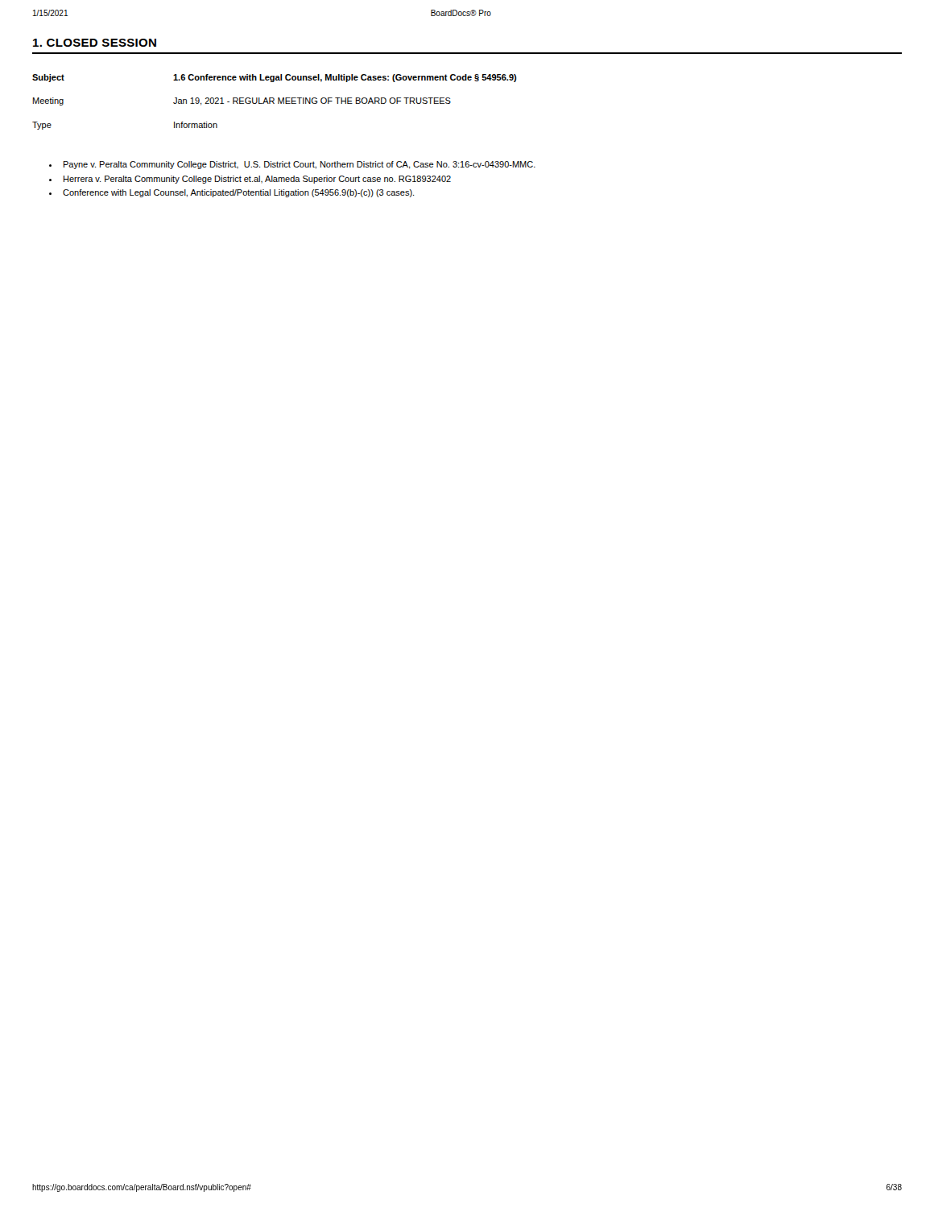1/15/2021
BoardDocs® Pro
1. CLOSED SESSION
| Subject | 1.6 Conference with Legal Counsel, Multiple Cases: (Government Code § 54956.9) |
| Meeting | Jan 19, 2021 - REGULAR MEETING OF THE BOARD OF TRUSTEES |
| Type | Information |
Payne v. Peralta Community College District, U.S. District Court, Northern District of CA, Case No. 3:16-cv-04390-MMC.
Herrera v. Peralta Community College District et.al, Alameda Superior Court case no. RG18932402
Conference with Legal Counsel, Anticipated/Potential Litigation (54956.9(b)-(c)) (3 cases).
https://go.boarddocs.com/ca/peralta/Board.nsf/vpublic?open#
6/38